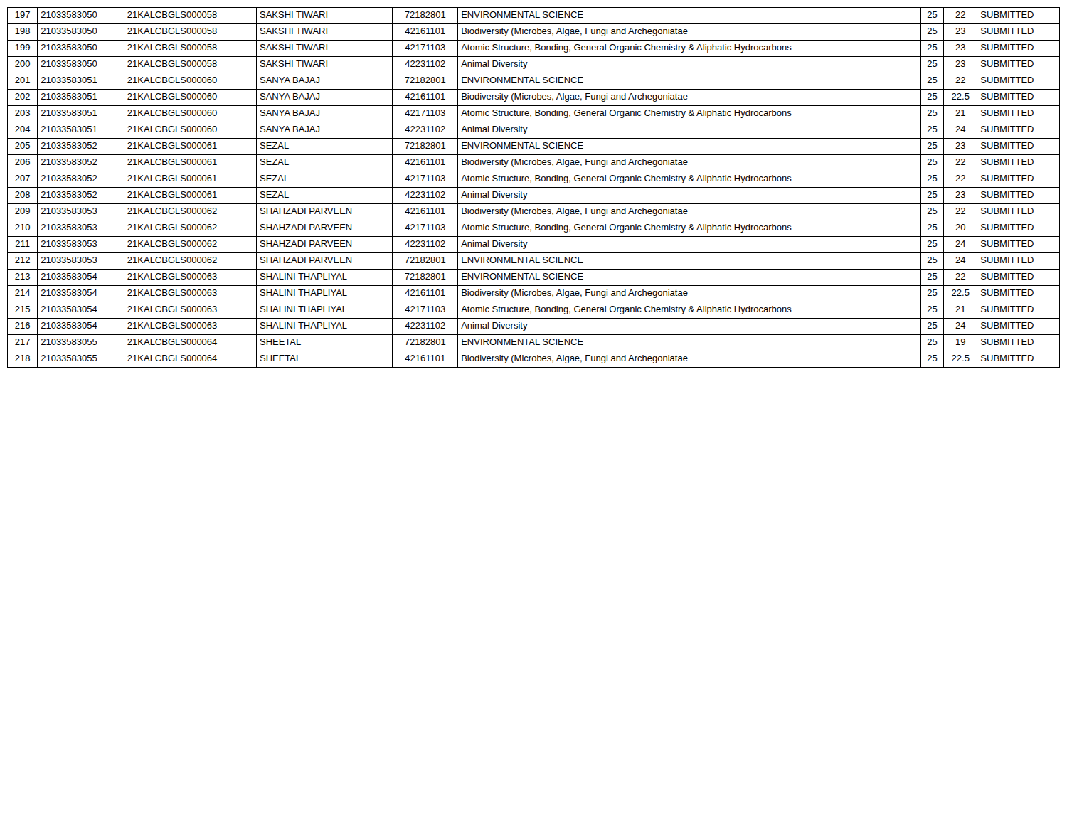| 197 | 21033583050 | 21KALCBGLS000058 | SAKSHI TIWARI | 72182801 | ENVIRONMENTAL SCIENCE | 25 | 22 | SUBMITTED |
| 198 | 21033583050 | 21KALCBGLS000058 | SAKSHI TIWARI | 42161101 | Biodiversity (Microbes, Algae, Fungi and Archegoniatae | 25 | 23 | SUBMITTED |
| 199 | 21033583050 | 21KALCBGLS000058 | SAKSHI TIWARI | 42171103 | Atomic Structure, Bonding, General Organic Chemistry & Aliphatic Hydrocarbons | 25 | 23 | SUBMITTED |
| 200 | 21033583050 | 21KALCBGLS000058 | SAKSHI TIWARI | 42231102 | Animal Diversity | 25 | 23 | SUBMITTED |
| 201 | 21033583051 | 21KALCBGLS000060 | SANYA BAJAJ | 72182801 | ENVIRONMENTAL SCIENCE | 25 | 22 | SUBMITTED |
| 202 | 21033583051 | 21KALCBGLS000060 | SANYA BAJAJ | 42161101 | Biodiversity (Microbes, Algae, Fungi and Archegoniatae | 25 | 22.5 | SUBMITTED |
| 203 | 21033583051 | 21KALCBGLS000060 | SANYA BAJAJ | 42171103 | Atomic Structure, Bonding, General Organic Chemistry & Aliphatic Hydrocarbons | 25 | 21 | SUBMITTED |
| 204 | 21033583051 | 21KALCBGLS000060 | SANYA BAJAJ | 42231102 | Animal Diversity | 25 | 24 | SUBMITTED |
| 205 | 21033583052 | 21KALCBGLS000061 | SEZAL | 72182801 | ENVIRONMENTAL SCIENCE | 25 | 23 | SUBMITTED |
| 206 | 21033583052 | 21KALCBGLS000061 | SEZAL | 42161101 | Biodiversity (Microbes, Algae, Fungi and Archegoniatae | 25 | 22 | SUBMITTED |
| 207 | 21033583052 | 21KALCBGLS000061 | SEZAL | 42171103 | Atomic Structure, Bonding, General Organic Chemistry & Aliphatic Hydrocarbons | 25 | 22 | SUBMITTED |
| 208 | 21033583052 | 21KALCBGLS000061 | SEZAL | 42231102 | Animal Diversity | 25 | 23 | SUBMITTED |
| 209 | 21033583053 | 21KALCBGLS000062 | SHAHZADI PARVEEN | 42161101 | Biodiversity (Microbes, Algae, Fungi and Archegoniatae | 25 | 22 | SUBMITTED |
| 210 | 21033583053 | 21KALCBGLS000062 | SHAHZADI PARVEEN | 42171103 | Atomic Structure, Bonding, General Organic Chemistry & Aliphatic Hydrocarbons | 25 | 20 | SUBMITTED |
| 211 | 21033583053 | 21KALCBGLS000062 | SHAHZADI PARVEEN | 42231102 | Animal Diversity | 25 | 24 | SUBMITTED |
| 212 | 21033583053 | 21KALCBGLS000062 | SHAHZADI PARVEEN | 72182801 | ENVIRONMENTAL SCIENCE | 25 | 24 | SUBMITTED |
| 213 | 21033583054 | 21KALCBGLS000063 | SHALINI THAPLIYAL | 72182801 | ENVIRONMENTAL SCIENCE | 25 | 22 | SUBMITTED |
| 214 | 21033583054 | 21KALCBGLS000063 | SHALINI THAPLIYAL | 42161101 | Biodiversity (Microbes, Algae, Fungi and Archegoniatae | 25 | 22.5 | SUBMITTED |
| 215 | 21033583054 | 21KALCBGLS000063 | SHALINI THAPLIYAL | 42171103 | Atomic Structure, Bonding, General Organic Chemistry & Aliphatic Hydrocarbons | 25 | 21 | SUBMITTED |
| 216 | 21033583054 | 21KALCBGLS000063 | SHALINI THAPLIYAL | 42231102 | Animal Diversity | 25 | 24 | SUBMITTED |
| 217 | 21033583055 | 21KALCBGLS000064 | SHEETAL | 72182801 | ENVIRONMENTAL SCIENCE | 25 | 19 | SUBMITTED |
| 218 | 21033583055 | 21KALCBGLS000064 | SHEETAL | 42161101 | Biodiversity (Microbes, Algae, Fungi and Archegoniatae | 25 | 22.5 | SUBMITTED |